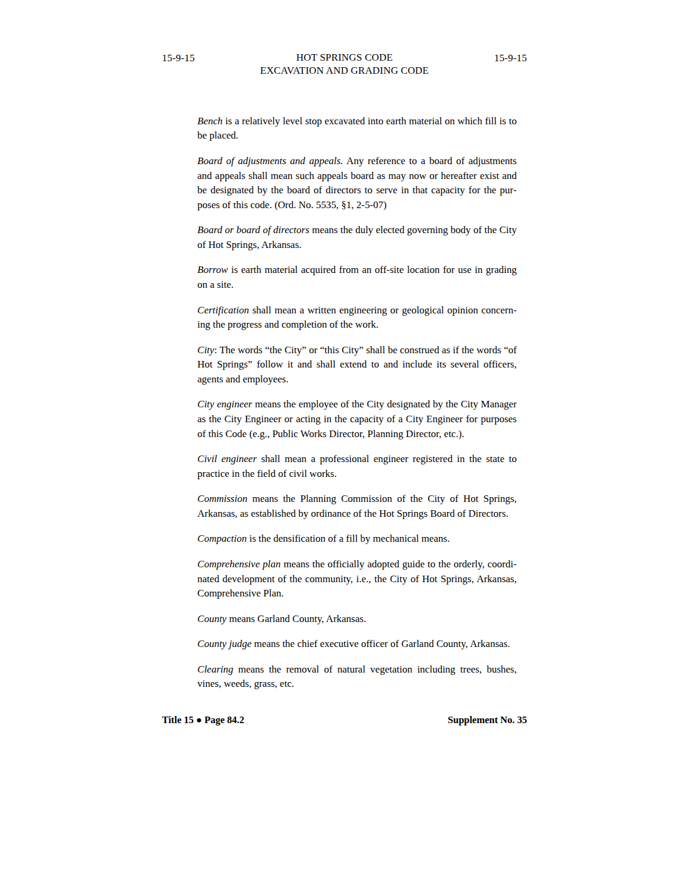15-9-15
HOT SPRINGS CODE
EXCAVATION AND GRADING CODE
15-9-15
Bench is a relatively level stop excavated into earth material on which fill is to be placed.
Board of adjustments and appeals. Any reference to a board of adjustments and appeals shall mean such appeals board as may now or hereafter exist and be designated by the board of directors to serve in that capacity for the purposes of this code. (Ord. No. 5535, §1, 2-5-07)
Board or board of directors means the duly elected governing body of the City of Hot Springs, Arkansas.
Borrow is earth material acquired from an off-site location for use in grading on a site.
Certification shall mean a written engineering or geological opinion concerning the progress and completion of the work.
City: The words “the City” or “this City” shall be construed as if the words “of Hot Springs” follow it and shall extend to and include its several officers, agents and employees.
City engineer means the employee of the City designated by the City Manager as the City Engineer or acting in the capacity of a City Engineer for purposes of this Code (e.g., Public Works Director, Planning Director, etc.).
Civil engineer shall mean a professional engineer registered in the state to practice in the field of civil works.
Commission means the Planning Commission of the City of Hot Springs, Arkansas, as established by ordinance of the Hot Springs Board of Directors.
Compaction is the densification of a fill by mechanical means.
Comprehensive plan means the officially adopted guide to the orderly, coordinated development of the community, i.e., the City of Hot Springs, Arkansas, Comprehensive Plan.
County means Garland County, Arkansas.
County judge means the chief executive officer of Garland County, Arkansas.
Clearing means the removal of natural vegetation including trees, bushes, vines, weeds, grass, etc.
Title 15 ● Page 84.2
Supplement No. 35